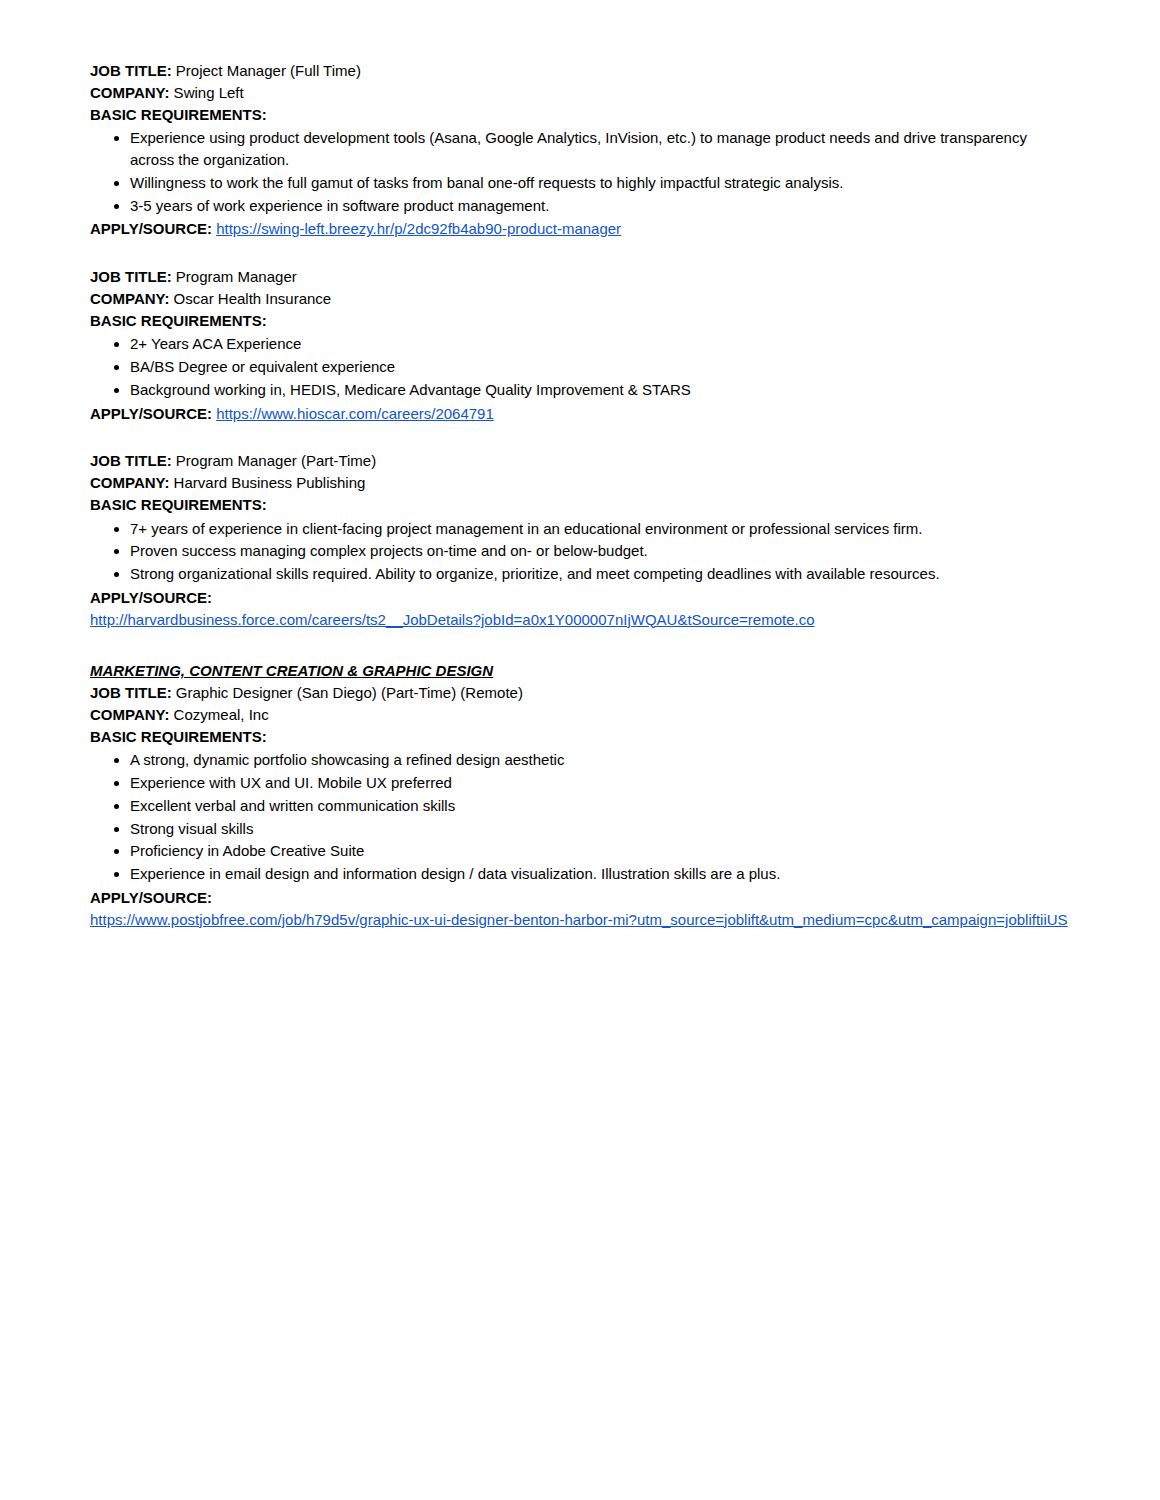JOB TITLE: Project Manager (Full Time)
COMPANY: Swing Left
BASIC REQUIREMENTS:
Experience using product development tools (Asana, Google Analytics, InVision, etc.) to manage product needs and drive transparency across the organization.
Willingness to work the full gamut of tasks from banal one-off requests to highly impactful strategic analysis.
3-5 years of work experience in software product management.
APPLY/SOURCE: https://swing-left.breezy.hr/p/2dc92fb4ab90-product-manager
JOB TITLE: Program Manager
COMPANY: Oscar Health Insurance
BASIC REQUIREMENTS:
2+ Years ACA Experience
BA/BS Degree or equivalent experience
Background working in, HEDIS, Medicare Advantage Quality Improvement & STARS
APPLY/SOURCE: https://www.hioscar.com/careers/2064791
JOB TITLE: Program Manager (Part-Time)
COMPANY: Harvard Business Publishing
BASIC REQUIREMENTS:
7+ years of experience in client-facing project management in an educational environment or professional services firm.
Proven success managing complex projects on-time and on- or below-budget.
Strong organizational skills required. Ability to organize, prioritize, and meet competing deadlines with available resources.
APPLY/SOURCE:
http://harvardbusiness.force.com/careers/ts2__JobDetails?jobId=a0x1Y000007nIjWQAU&tSource=remote.co
MARKETING, CONTENT CREATION & GRAPHIC DESIGN
JOB TITLE: Graphic Designer (San Diego) (Part-Time) (Remote)
COMPANY: Cozymeal, Inc
BASIC REQUIREMENTS:
A strong, dynamic portfolio showcasing a refined design aesthetic
Experience with UX and UI. Mobile UX preferred
Excellent verbal and written communication skills
Strong visual skills
Proficiency in Adobe Creative Suite
Experience in email design and information design / data visualization. Illustration skills are a plus.
APPLY/SOURCE:
https://www.postjobfree.com/job/h79d5v/graphic-ux-ui-designer-benton-harbor-mi?utm_source=joblift&utm_medium=cpc&utm_campaign=jobliftiiUS